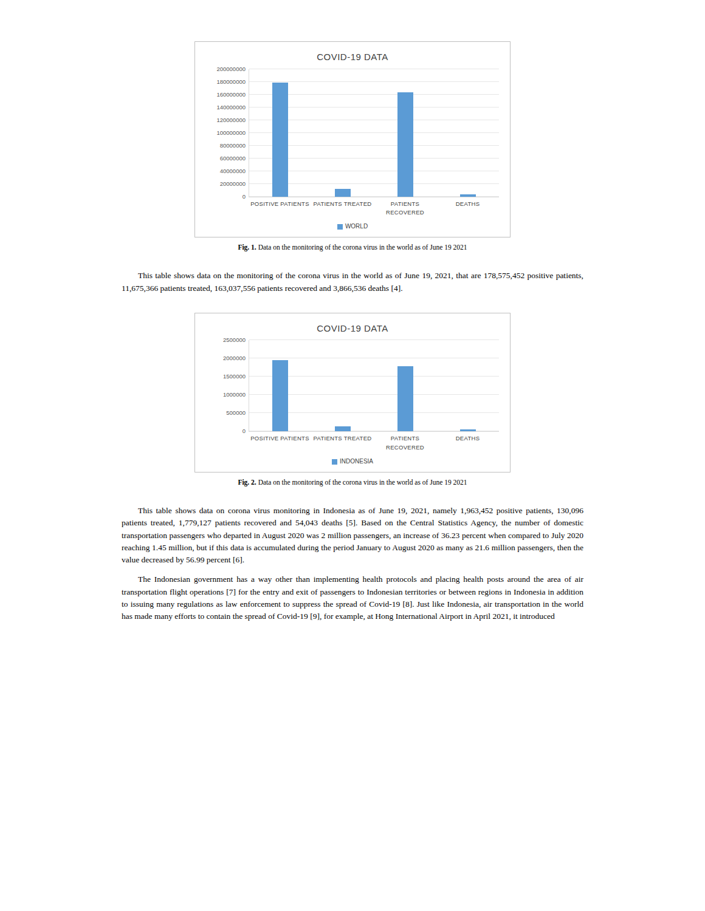COVID-19 DATA
200000000
180000000
160000000
140000000
120000000
100000000
80000000
60000000
40000000
20000000
0
POSITIVE PATIENTS PATIENTS TREATED PATIENTS RECOVERED DEATHS
WORLD
Fig. 1. Data on the monitoring of the corona virus in the world as of June 19 2021
This table shows data on the monitoring of the corona virus in the world as of June 19, 2021, that are 178,575,452 positive patients, 11,675,366 patients treated, 163,037,556 patients recovered and 3,866,536 deaths [4].
COVID-19 DATA
2500000
2000000
1500000
1000000
500000
0
POSITIVE PATIENTS PATIENTS TREATED PATIENTS RECOVERED DEATHS
INDONESIA
Fig. 2. Data on the monitoring of the corona virus in the world as of June 19 2021
This table shows data on corona virus monitoring in Indonesia as of June 19, 2021, namely 1,963,452 positive patients, 130,096 patients treated, 1,779,127 patients recovered and 54,043 deaths [5]. Based on the Central Statistics Agency, the number of domestic transportation passengers who departed in August 2020 was 2 million passengers, an increase of 36.23 percent when compared to July 2020 reaching 1.45 million, but if this data is accumulated during the period January to August 2020 as many as 21.6 million passengers, then the value decreased by 56.99 percent [6].
The Indonesian government has a way other than implementing health protocols and placing health posts around the area of air transportation flight operations [7] for the entry and exit of passengers to Indonesian territories or between regions in Indonesia in addition to issuing many regulations as law enforcement to suppress the spread of Covid-19 [8]. Just like Indonesia, air transportation in the world has made many efforts to contain the spread of Covid-19 [9], for example, at Hong International Airport in April 2021, it introduced